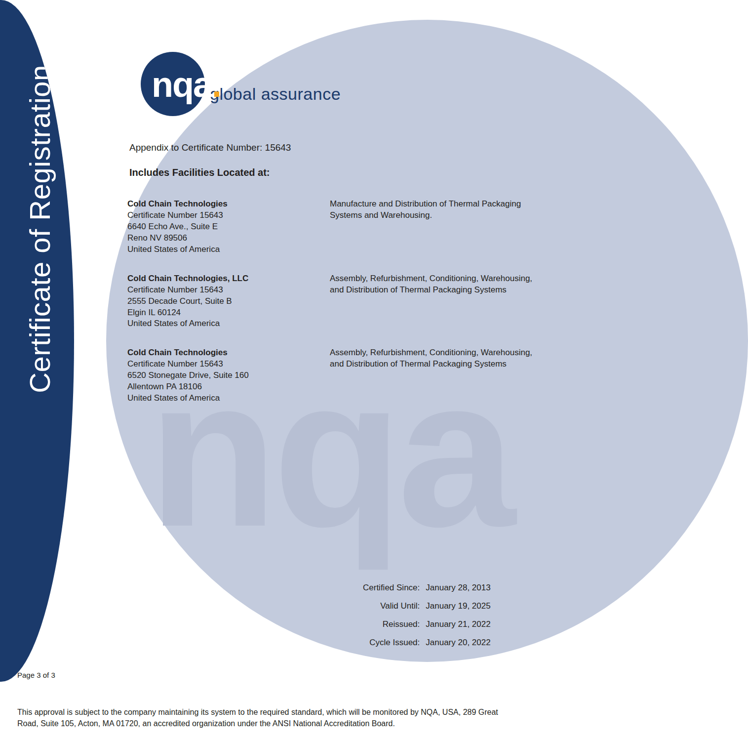nqa
Certificate of Registration
nqa.
global assurance
Appendix to Certificate Number: 15643
Includes Facilities Located at:
| Cold Chain Technologies Certificate Number 15643 6640 Echo Ave., Suite E Reno NV 89506 United States of America | Manufacture and Distribution of Thermal Packaging Systems and Warehousing. |
| Cold Chain Technologies, LLC Certificate Number 15643 2555 Decade Court, Suite B Elgin IL 60124 United States of America | Assembly, Refurbishment, Conditioning, Warehousing, and Distribution of Thermal Packaging Systems |
| Cold Chain Technologies Certificate Number 15643 6520 Stonegate Drive, Suite 160 Allentown PA 18106 United States of America | Assembly, Refurbishment, Conditioning, Warehousing, and Distribution of Thermal Packaging Systems |
| Certified Since: | January 28, 2013 |
| Valid Until: | January 19, 2025 |
| Reissued: | January 21, 2022 |
| Cycle Issued: | January 20, 2022 |
Page 3 of 3
This approval is subject to the company maintaining its system to the required standard, which will be monitored by NQA, USA, 289 Great Road, Suite 105, Acton, MA 01720, an accredited organization under the ANSI National Accreditation Board.